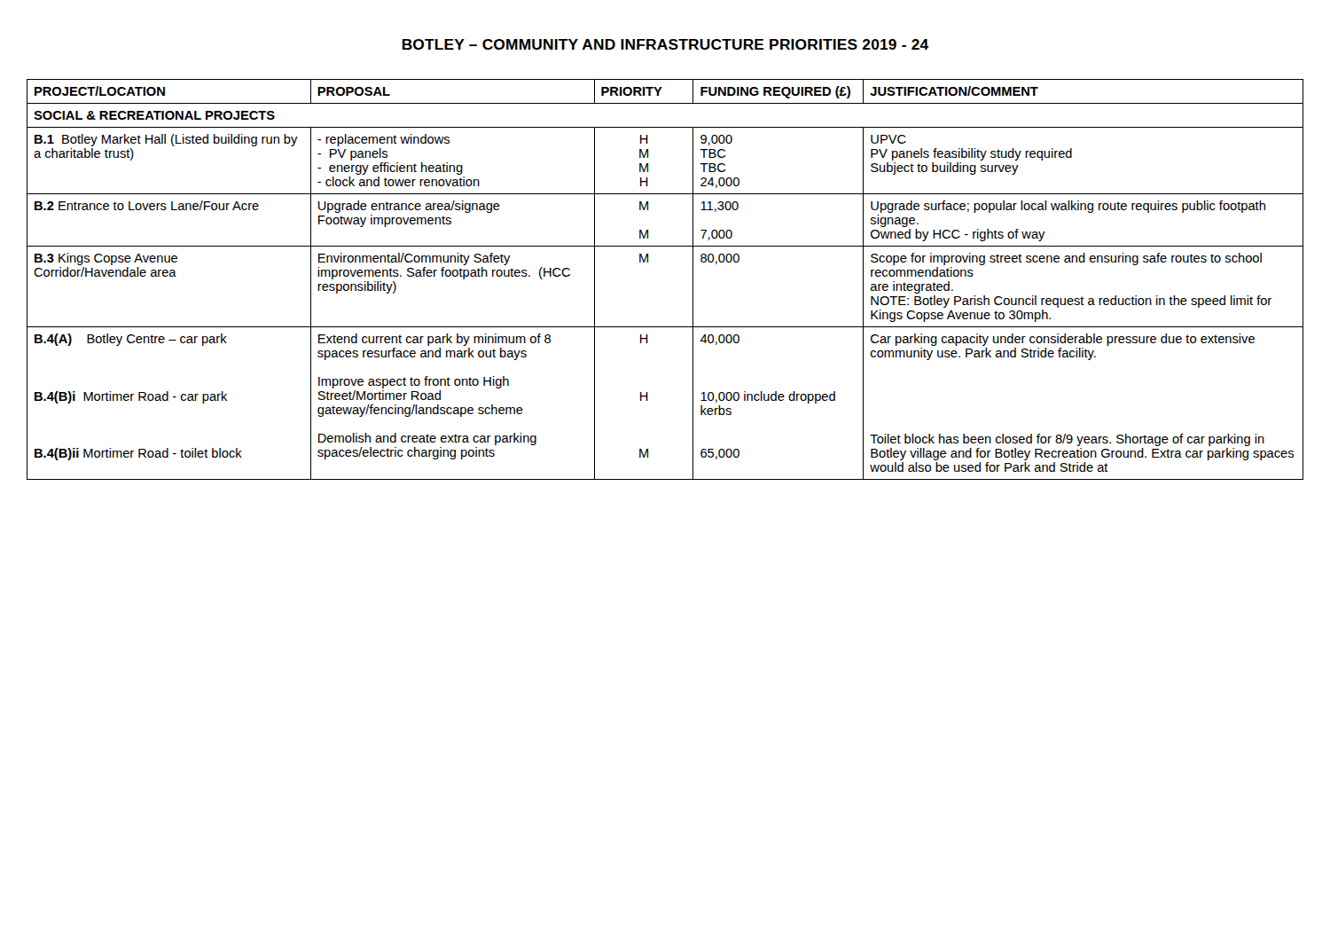BOTLEY – COMMUNITY AND INFRASTRUCTURE PRIORITIES 2019 - 24
| PROJECT/LOCATION | PROPOSAL | PRIORITY | FUNDING REQUIRED (£) | JUSTIFICATION/COMMENT |
| --- | --- | --- | --- | --- |
| SOCIAL & RECREATIONAL PROJECTS |
| B.1 Botley Market Hall (Listed building run by a charitable trust) | - replacement windows - PV panels - energy efficient heating - clock and tower renovation | H M M H | 9,000 TBC TBC 24,000 | UPVC PV panels feasibility study required Subject to building survey |
| B.2 Entrance to Lovers Lane/Four Acre | Upgrade entrance area/signage Footway improvements | M M | 11,300 7,000 | Upgrade surface; popular local walking route requires public footpath signage. Owned by HCC - rights of way |
| B.3 Kings Copse Avenue Corridor/Havendale area | Environmental/Community Safety improvements. Safer footpath routes. (HCC responsibility) | M | 80,000 | Scope for improving street scene and ensuring safe routes to school recommendations are integrated. NOTE: Botley Parish Council request a reduction in the speed limit for Kings Copse Avenue to 30mph. |
| B.4(A) Botley Centre – car park B.4(B)i Mortimer Road - car park B.4(B)ii Mortimer Road - toilet block | Extend current car park by minimum of 8 spaces resurface and mark out bays Improve aspect to front onto High Street/Mortimer Road gateway/fencing/landscape scheme Demolish and create extra car parking spaces/electric charging points | H H M | 40,000 10,000 include dropped kerbs 65,000 | Car parking capacity under considerable pressure due to extensive community use. Park and Stride facility. Toilet block has been closed for 8/9 years. Shortage of car parking in Botley village and for Botley Recreation Ground. Extra car parking spaces would also be used for Park and Stride at |